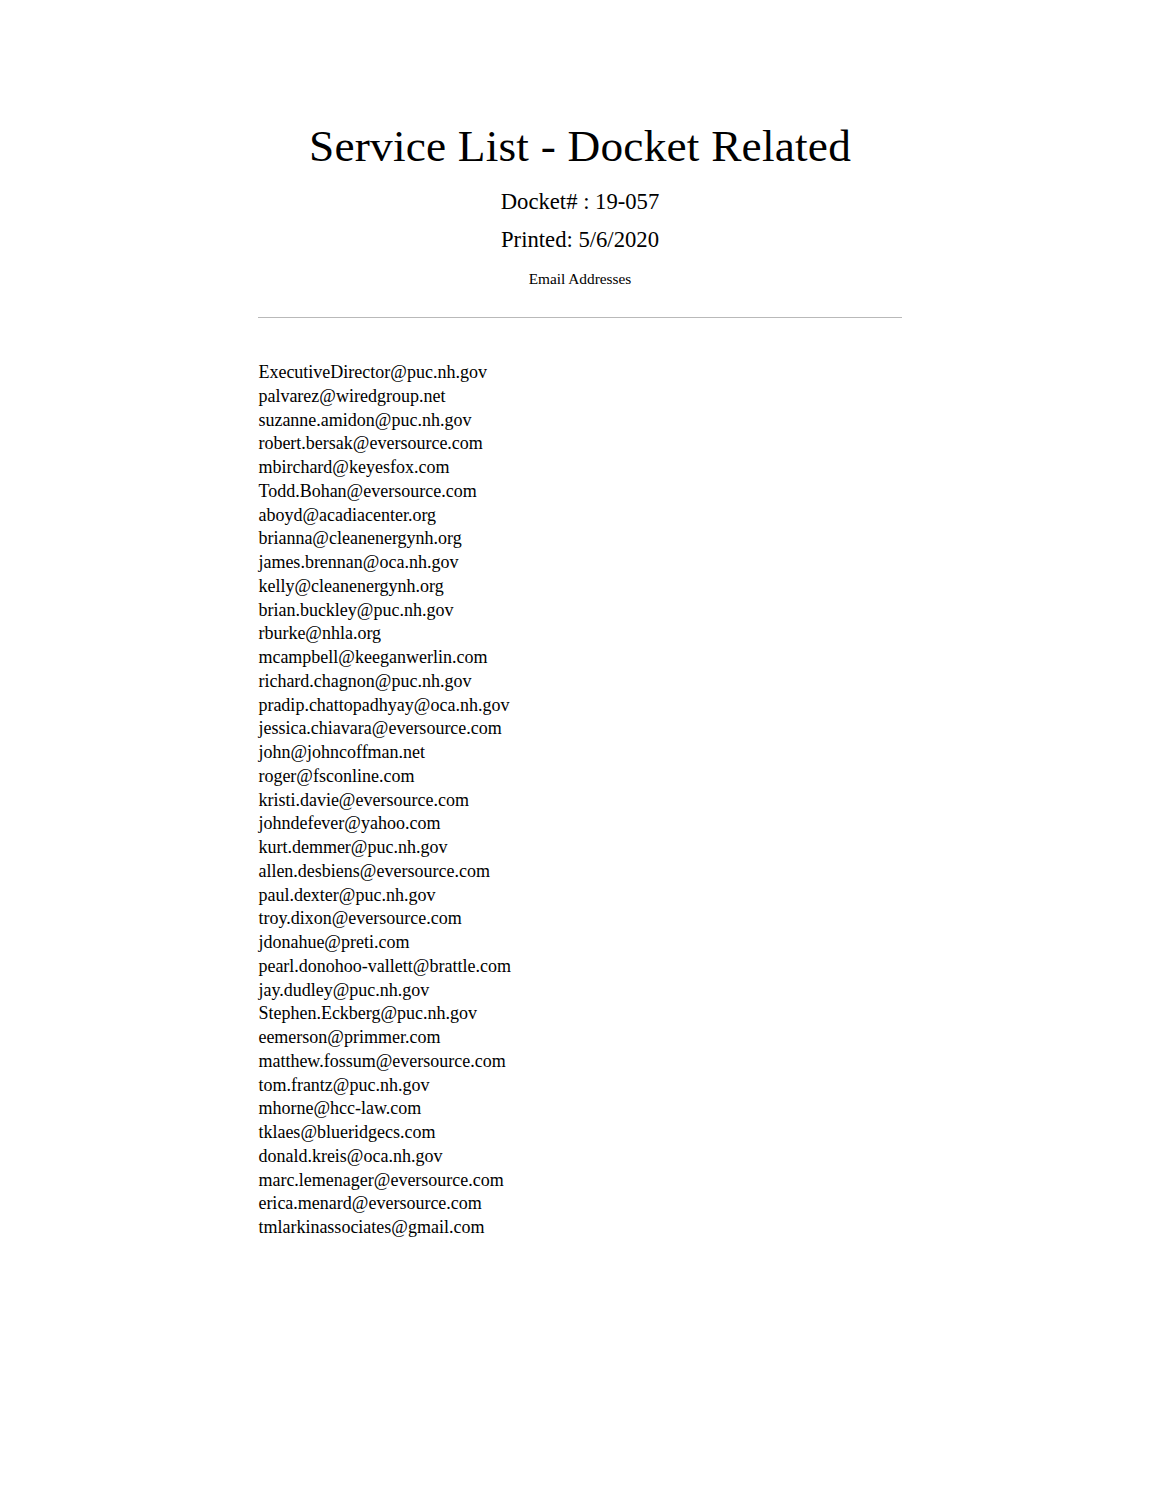Service List - Docket Related
Docket# : 19-057
Printed: 5/6/2020
Email Addresses
ExecutiveDirector@puc.nh.gov
palvarez@wiredgroup.net
suzanne.amidon@puc.nh.gov
robert.bersak@eversource.com
mbirchard@keyesfox.com
Todd.Bohan@eversource.com
aboyd@acadiacenter.org
brianna@cleanenergynh.org
james.brennan@oca.nh.gov
kelly@cleanenergynh.org
brian.buckley@puc.nh.gov
rburke@nhla.org
mcampbell@keeganwerlin.com
richard.chagnon@puc.nh.gov
pradip.chattopadhyay@oca.nh.gov
jessica.chiavara@eversource.com
john@johncoffman.net
roger@fsconline.com
kristi.davie@eversource.com
johndefever@yahoo.com
kurt.demmer@puc.nh.gov
allen.desbiens@eversource.com
paul.dexter@puc.nh.gov
troy.dixon@eversource.com
jdonahue@preti.com
pearl.donohoo-vallett@brattle.com
jay.dudley@puc.nh.gov
Stephen.Eckberg@puc.nh.gov
eemerson@primmer.com
matthew.fossum@eversource.com
tom.frantz@puc.nh.gov
mhorne@hcc-law.com
tklaes@blueridgecs.com
donald.kreis@oca.nh.gov
marc.lemenager@eversource.com
erica.menard@eversource.com
tmlarkinassociates@gmail.com